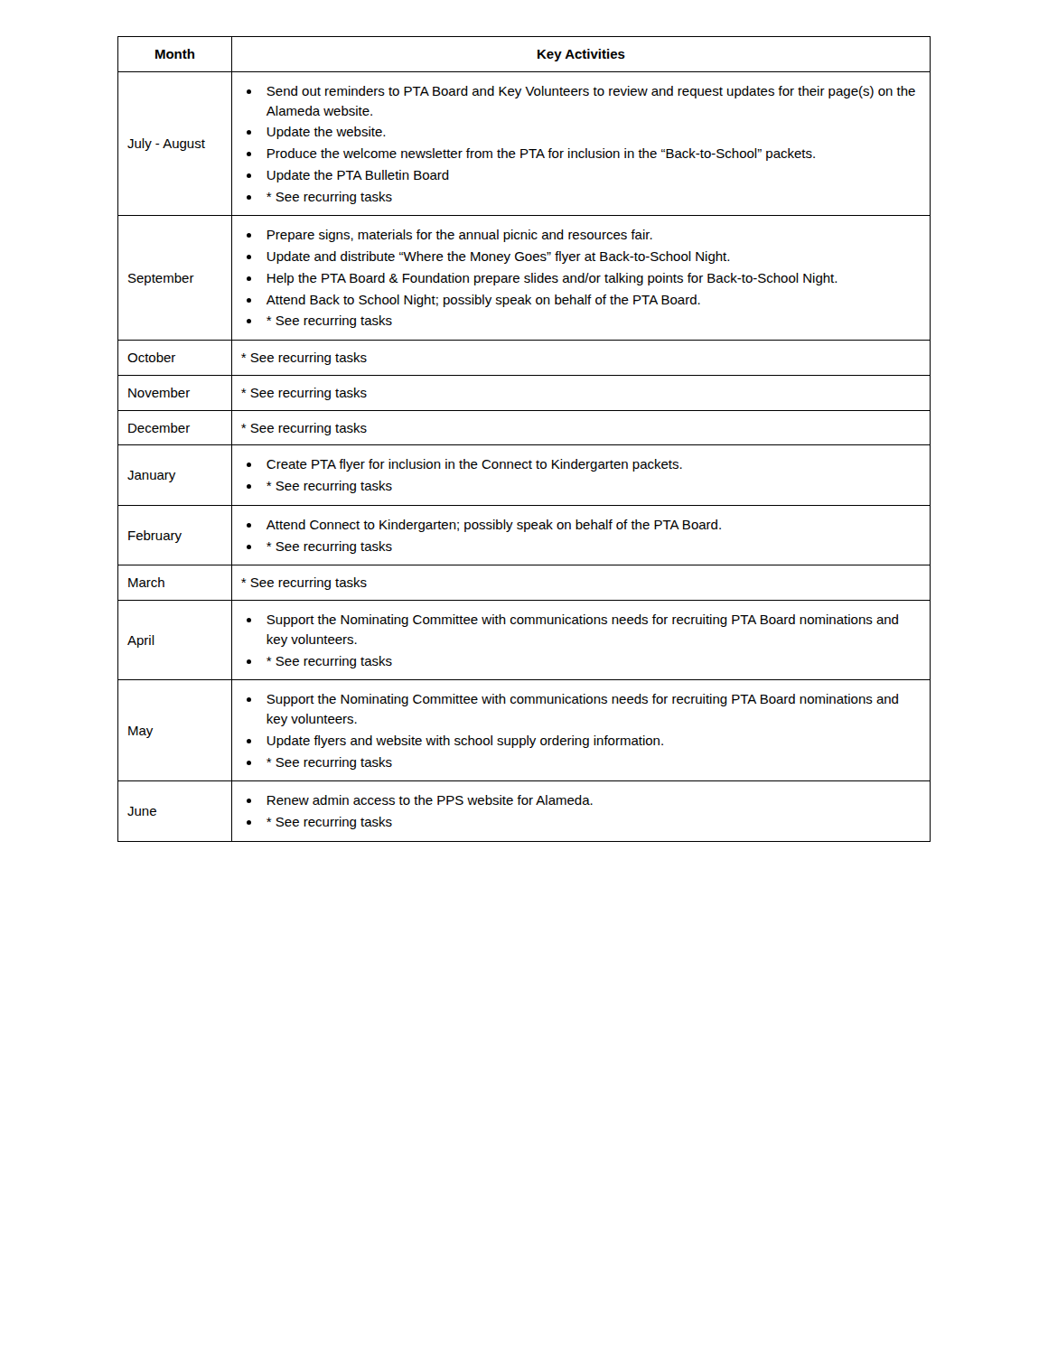| Month | Key Activities |
| --- | --- |
| July - August | Send out reminders to PTA Board and Key Volunteers to review and request updates for their page(s) on the Alameda website. Update the website. Produce the welcome newsletter from the PTA for inclusion in the “Back-to-School” packets. Update the PTA Bulletin Board * See recurring tasks |
| September | Prepare signs, materials for the annual picnic and resources fair. Update and distribute “Where the Money Goes” flyer at Back-to-School Night. Help the PTA Board & Foundation prepare slides and/or talking points for Back-to-School Night. Attend Back to School Night; possibly speak on behalf of the PTA Board. * See recurring tasks |
| October | * See recurring tasks |
| November | * See recurring tasks |
| December | * See recurring tasks |
| January | Create PTA flyer for inclusion in the Connect to Kindergarten packets. * See recurring tasks |
| February | Attend Connect to Kindergarten; possibly speak on behalf of the PTA Board. * See recurring tasks |
| March | * See recurring tasks |
| April | Support the Nominating Committee with communications needs for recruiting PTA Board nominations and key volunteers. * See recurring tasks |
| May | Support the Nominating Committee with communications needs for recruiting PTA Board nominations and key volunteers. Update flyers and website with school supply ordering information. * See recurring tasks |
| June | Renew admin access to the PPS website for Alameda. * See recurring tasks |